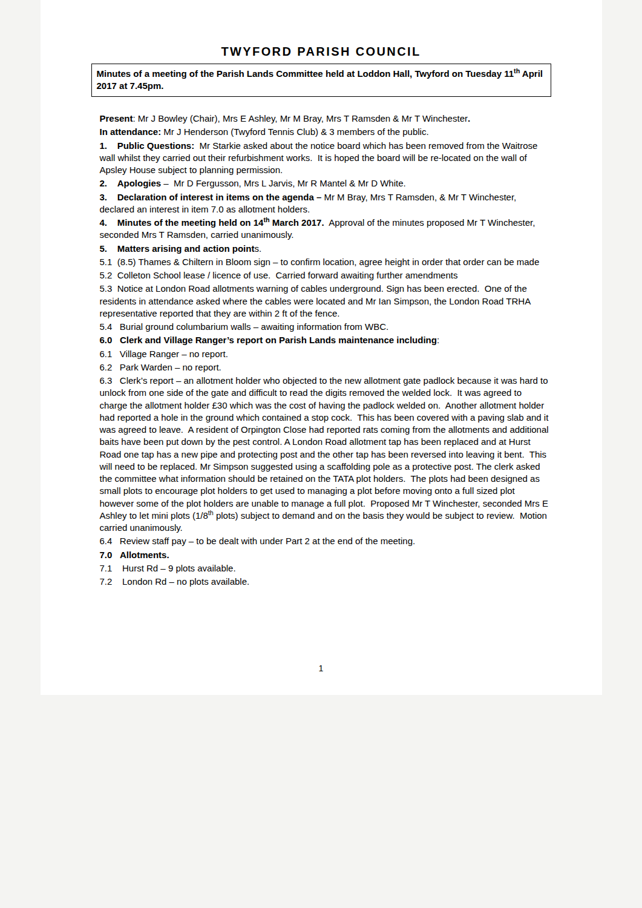Twyford Parish Council
Minutes of a meeting of the Parish Lands Committee held at Loddon Hall, Twyford on Tuesday 11th April 2017 at 7.45pm.
Present: Mr J Bowley (Chair), Mrs E Ashley, Mr M Bray, Mrs T Ramsden & Mr T Winchester.
In attendance: Mr J Henderson (Twyford Tennis Club) & 3 members of the public.
1. Public Questions: Mr Starkie asked about the notice board which has been removed from the Waitrose wall whilst they carried out their refurbishment works. It is hoped the board will be re-located on the wall of Apsley House subject to planning permission.
2. Apologies – Mr D Fergusson, Mrs L Jarvis, Mr R Mantel & Mr D White.
3. Declaration of interest in items on the agenda – Mr M Bray, Mrs T Ramsden, & Mr T Winchester, declared an interest in item 7.0 as allotment holders.
4. Minutes of the meeting held on 14th March 2017. Approval of the minutes proposed Mr T Winchester, seconded Mrs T Ramsden, carried unanimously.
5. Matters arising and action points.
5.1 (8.5) Thames & Chiltern in Bloom sign – to confirm location, agree height in order that order can be made
5.2 Colleton School lease / licence of use. Carried forward awaiting further amendments
5.3 Notice at London Road allotments warning of cables underground. Sign has been erected. One of the residents in attendance asked where the cables were located and Mr Ian Simpson, the London Road TRHA representative reported that they are within 2 ft of the fence.
5.4 Burial ground columbarium walls – awaiting information from WBC.
6.0 Clerk and Village Ranger’s report on Parish Lands maintenance including:
6.1 Village Ranger – no report.
6.2 Park Warden – no report.
6.3 Clerk’s report – an allotment holder who objected to the new allotment gate padlock because it was hard to unlock from one side of the gate and difficult to read the digits removed the welded lock. It was agreed to charge the allotment holder £30 which was the cost of having the padlock welded on. Another allotment holder had reported a hole in the ground which contained a stop cock. This has been covered with a paving slab and it was agreed to leave. A resident of Orpington Close had reported rats coming from the allotments and additional baits have been put down by the pest control. A London Road allotment tap has been replaced and at Hurst Road one tap has a new pipe and protecting post and the other tap has been reversed into leaving it bent. This will need to be replaced. Mr Simpson suggested using a scaffolding pole as a protective post. The clerk asked the committee what information should be retained on the TATA plot holders. The plots had been designed as small plots to encourage plot holders to get used to managing a plot before moving onto a full sized plot however some of the plot holders are unable to manage a full plot. Proposed Mr T Winchester, seconded Mrs E Ashley to let mini plots (1/8th plots) subject to demand and on the basis they would be subject to review. Motion carried unanimously.
6.4 Review staff pay – to be dealt with under Part 2 at the end of the meeting.
7.0 Allotments.
7.1 Hurst Rd – 9 plots available.
7.2 London Rd – no plots available.
1